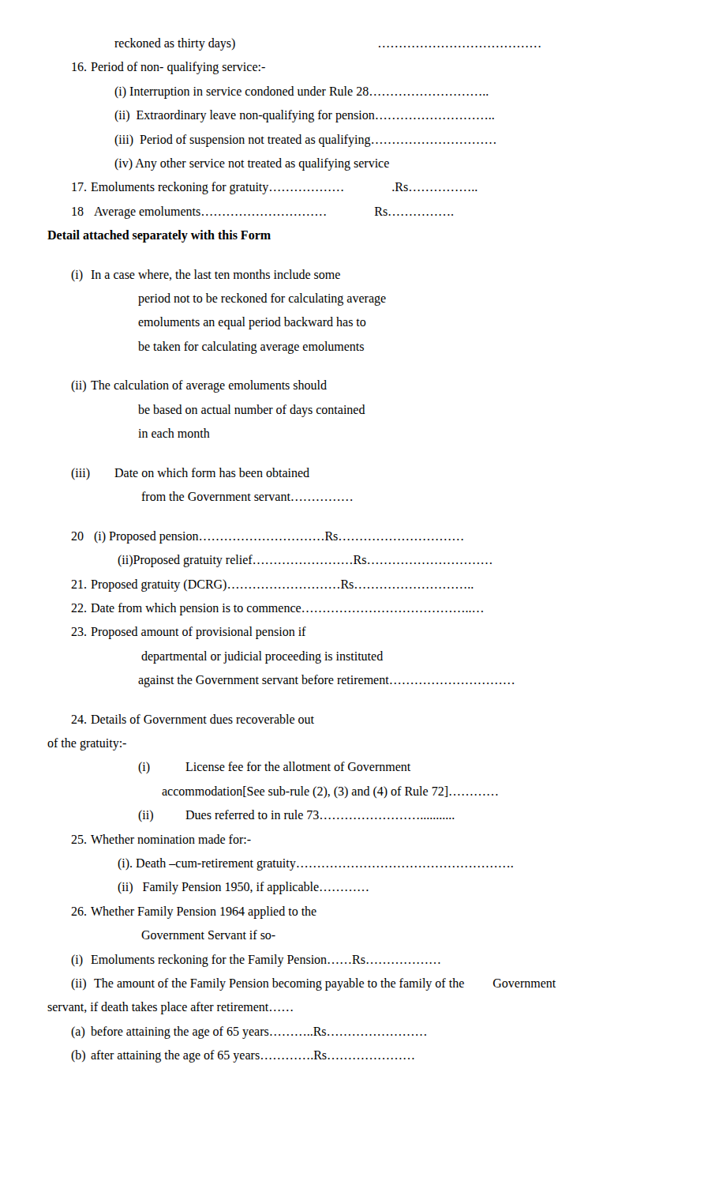reckoned as thirty days) …………………………………
16.
Period of non- qualifying service:-
(i) Interruption in service condoned under Rule 28………………………..
(ii) Extraordinary leave non-qualifying for pension………………………..
(iii) Period of suspension not treated as qualifying…………………………
(iv) Any other service not treated as qualifying service
17.
Emoluments reckoning for gratuity……………….Rs……………..
18
Average emoluments…………………………Rs…………….
Detail attached separately with this Form
(i)
In a case where, the last ten months include some
period not to be reckoned for calculating average
emoluments an equal period backward has to
be taken for calculating average emoluments
(ii)
The calculation of average emoluments should
be based on actual number of days contained
in each month
(iii)
Date on which form has been obtained
from the Government servant……………
20
(i) Proposed pension…………………………Rs…………………………
(ii)Proposed gratuity relief……………………Rs…………………………
21.
Proposed gratuity (DCRG)………………………Rs………………………..
22.
Date from which pension is to commence…………………………………..…
23.
Proposed amount of provisional pension if
departmental or judicial proceeding is instituted
against the Government servant before retirement…………………………
24.
Details of Government dues recoverable out
of the gratuity:-
(i) License fee for the allotment of Government
accommodation[See sub-rule (2), (3) and (4) of Rule 72]…………
(ii) Dues referred to in rule 73……………………...........
25.
Whether nomination made for:-
(i). Death –cum-retirement gratuity…………………………………………….
(ii) Family Pension 1950, if applicable…………
26.
Whether Family Pension 1964 applied to the
Government Servant if so-
(i)
Emoluments reckoning for the Family Pension……Rs………………
(ii)
The amount of the Family Pension becoming payable to the family of the Government
servant, if death takes place after retirement……
(a)
before attaining the age of 65 years………..Rs……………………
(b)
after attaining the age of 65 years………….Rs…………………